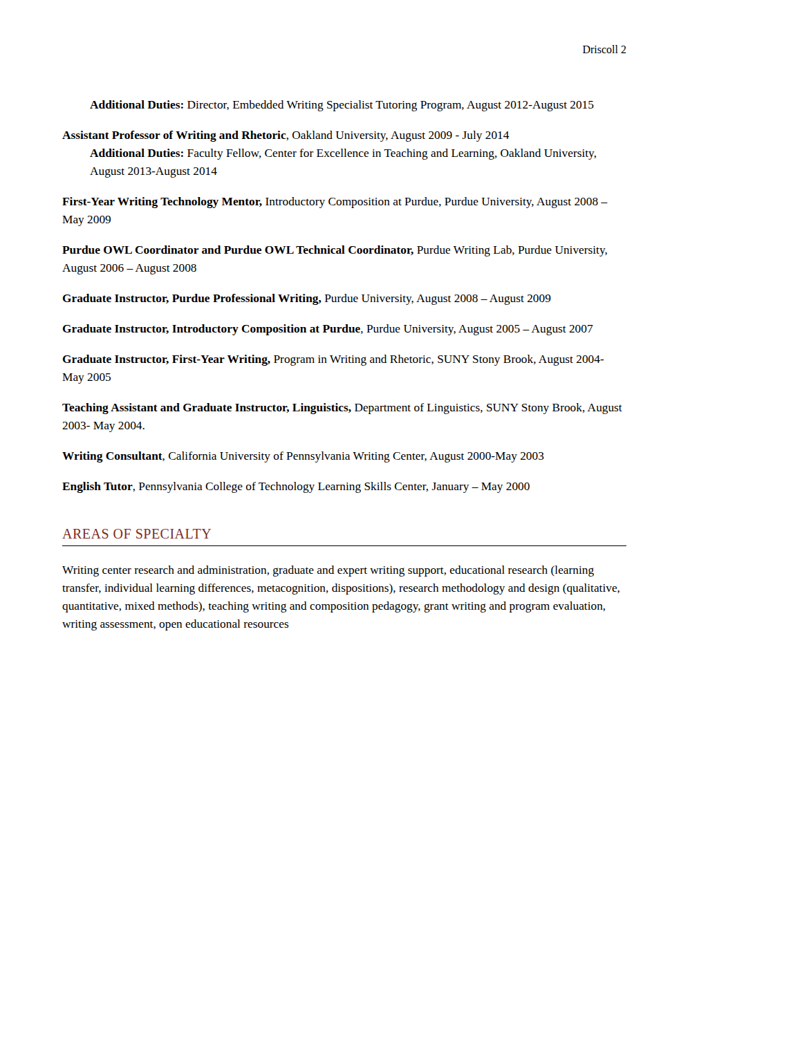Driscoll 2
Additional Duties: Director, Embedded Writing Specialist Tutoring Program, August 2012-August 2015
Assistant Professor of Writing and Rhetoric, Oakland University, August 2009 - July 2014
Additional Duties: Faculty Fellow, Center for Excellence in Teaching and Learning, Oakland University, August 2013-August 2014
First-Year Writing Technology Mentor, Introductory Composition at Purdue, Purdue University, August 2008 – May 2009
Purdue OWL Coordinator and Purdue OWL Technical Coordinator, Purdue Writing Lab, Purdue University, August 2006 – August 2008
Graduate Instructor, Purdue Professional Writing, Purdue University, August 2008 – August 2009
Graduate Instructor, Introductory Composition at Purdue, Purdue University, August 2005 – August 2007
Graduate Instructor, First-Year Writing, Program in Writing and Rhetoric, SUNY Stony Brook, August 2004- May 2005
Teaching Assistant and Graduate Instructor, Linguistics, Department of Linguistics, SUNY Stony Brook, August 2003- May 2004.
Writing Consultant, California University of Pennsylvania Writing Center, August 2000-May 2003
English Tutor, Pennsylvania College of Technology Learning Skills Center, January – May 2000
AREAS OF SPECIALTY
Writing center research and administration, graduate and expert writing support, educational research (learning transfer, individual learning differences, metacognition, dispositions), research methodology and design (qualitative, quantitative, mixed methods), teaching writing and composition pedagogy, grant writing and program evaluation, writing assessment, open educational resources